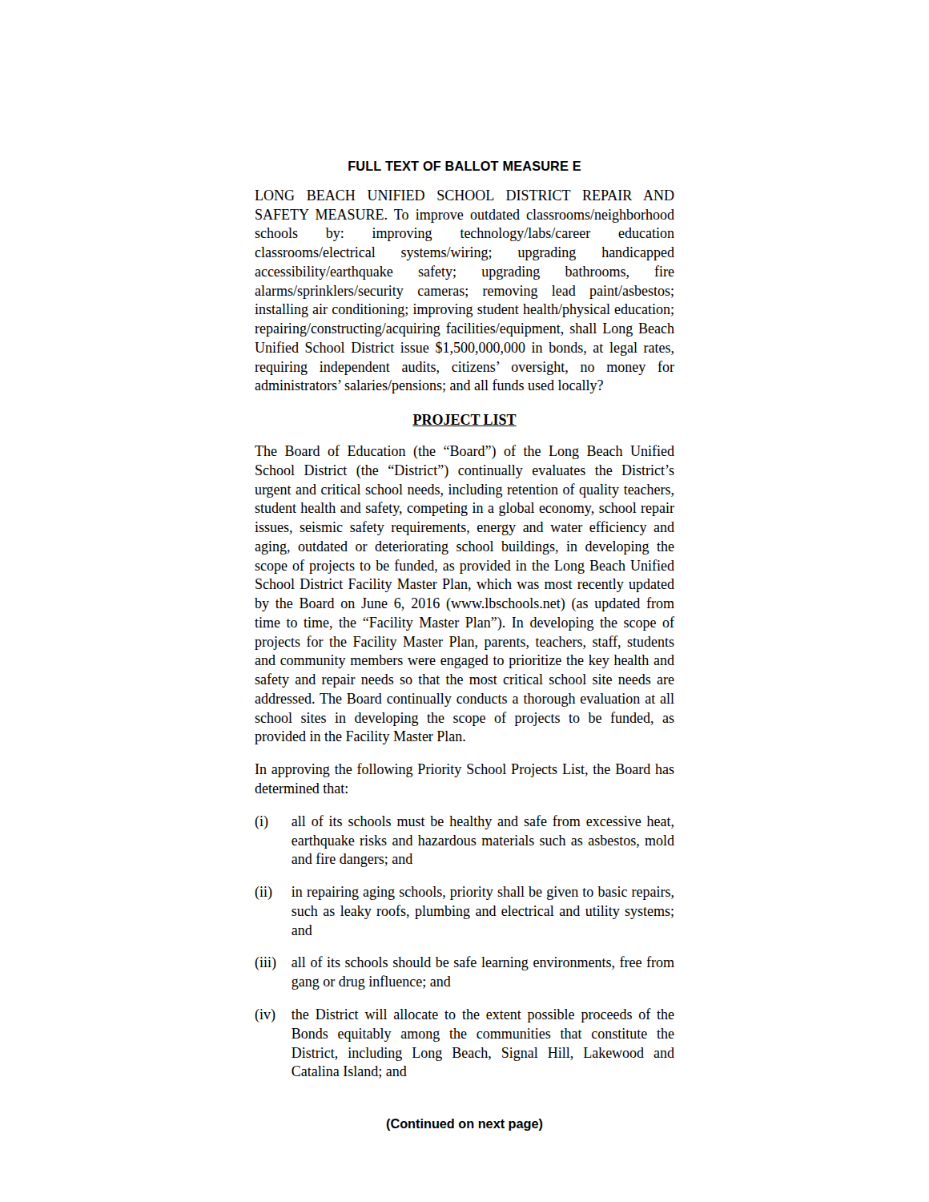FULL TEXT OF BALLOT MEASURE E
LONG BEACH UNIFIED SCHOOL DISTRICT REPAIR AND SAFETY MEASURE. To improve outdated classrooms/neighborhood schools by: improving technology/labs/career education classrooms/electrical systems/wiring; upgrading handicapped accessibility/earthquake safety; upgrading bathrooms, fire alarms/sprinklers/security cameras; removing lead paint/asbestos; installing air conditioning; improving student health/physical education; repairing/constructing/acquiring facilities/equipment, shall Long Beach Unified School District issue $1,500,000,000 in bonds, at legal rates, requiring independent audits, citizens’ oversight, no money for administrators’ salaries/pensions; and all funds used locally?
PROJECT LIST
The Board of Education (the “Board”) of the Long Beach Unified School District (the “District”) continually evaluates the District’s urgent and critical school needs, including retention of quality teachers, student health and safety, competing in a global economy, school repair issues, seismic safety requirements, energy and water efficiency and aging, outdated or deteriorating school buildings, in developing the scope of projects to be funded, as provided in the Long Beach Unified School District Facility Master Plan, which was most recently updated by the Board on June 6, 2016 (www.lbschools.net) (as updated from time to time, the “Facility Master Plan”). In developing the scope of projects for the Facility Master Plan, parents, teachers, staff, students and community members were engaged to prioritize the key health and safety and repair needs so that the most critical school site needs are addressed. The Board continually conducts a thorough evaluation at all school sites in developing the scope of projects to be funded, as provided in the Facility Master Plan.
In approving the following Priority School Projects List, the Board has determined that:
(i) all of its schools must be healthy and safe from excessive heat, earthquake risks and hazardous materials such as asbestos, mold and fire dangers; and
(ii) in repairing aging schools, priority shall be given to basic repairs, such as leaky roofs, plumbing and electrical and utility systems; and
(iii) all of its schools should be safe learning environments, free from gang or drug influence; and
(iv) the District will allocate to the extent possible proceeds of the Bonds equitably among the communities that constitute the District, including Long Beach, Signal Hill, Lakewood and Catalina Island; and
(Continued on next page)